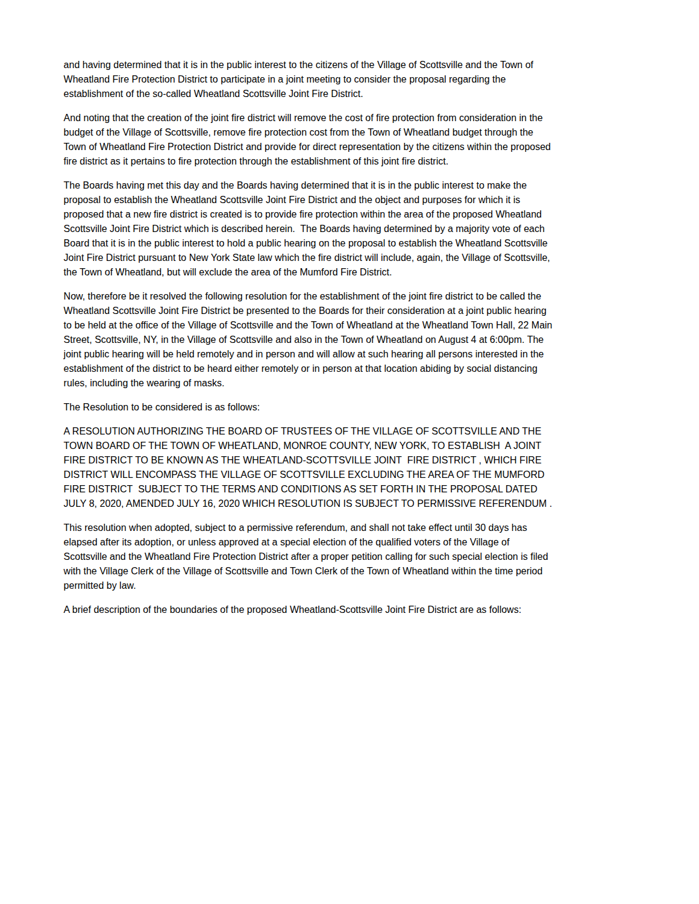and having determined that it is in the public interest to the citizens of the Village of Scottsville and the Town of Wheatland Fire Protection District to participate in a joint meeting to consider the proposal regarding the establishment of the so-called Wheatland Scottsville Joint Fire District.
And noting that the creation of the joint fire district will remove the cost of fire protection from consideration in the budget of the Village of Scottsville, remove fire protection cost from the Town of Wheatland budget through the Town of Wheatland Fire Protection District and provide for direct representation by the citizens within the proposed fire district as it pertains to fire protection through the establishment of this joint fire district.
The Boards having met this day and the Boards having determined that it is in the public interest to make the proposal to establish the Wheatland Scottsville Joint Fire District and the object and purposes for which it is proposed that a new fire district is created is to provide fire protection within the area of the proposed Wheatland Scottsville Joint Fire District which is described herein. The Boards having determined by a majority vote of each Board that it is in the public interest to hold a public hearing on the proposal to establish the Wheatland Scottsville Joint Fire District pursuant to New York State law which the fire district will include, again, the Village of Scottsville, the Town of Wheatland, but will exclude the area of the Mumford Fire District.
Now, therefore be it resolved the following resolution for the establishment of the joint fire district to be called the Wheatland Scottsville Joint Fire District be presented to the Boards for their consideration at a joint public hearing to be held at the office of the Village of Scottsville and the Town of Wheatland at the Wheatland Town Hall, 22 Main Street, Scottsville, NY, in the Village of Scottsville and also in the Town of Wheatland on August 4 at 6:00pm. The joint public hearing will be held remotely and in person and will allow at such hearing all persons interested in the establishment of the district to be heard either remotely or in person at that location abiding by social distancing rules, including the wearing of masks.
The Resolution to be considered is as follows:
A RESOLUTION AUTHORIZING THE BOARD OF TRUSTEES OF THE VILLAGE OF SCOTTSVILLE AND THE TOWN BOARD OF THE TOWN OF WHEATLAND, MONROE COUNTY, NEW YORK, TO ESTABLISH A JOINT FIRE DISTRICT TO BE KNOWN AS THE WHEATLAND-SCOTTSVILLE JOINT FIRE DISTRICT , WHICH FIRE DISTRICT WILL ENCOMPASS THE VILLAGE OF SCOTTSVILLE EXCLUDING THE AREA OF THE MUMFORD FIRE DISTRICT SUBJECT TO THE TERMS AND CONDITIONS AS SET FORTH IN THE PROPOSAL DATED JULY 8, 2020, AMENDED JULY 16, 2020 WHICH RESOLUTION IS SUBJECT TO PERMISSIVE REFERENDUM .
This resolution when adopted, subject to a permissive referendum, and shall not take effect until 30 days has elapsed after its adoption, or unless approved at a special election of the qualified voters of the Village of Scottsville and the Wheatland Fire Protection District after a proper petition calling for such special election is filed with the Village Clerk of the Village of Scottsville and Town Clerk of the Town of Wheatland within the time period permitted by law.
A brief description of the boundaries of the proposed Wheatland-Scottsville Joint Fire District are as follows: